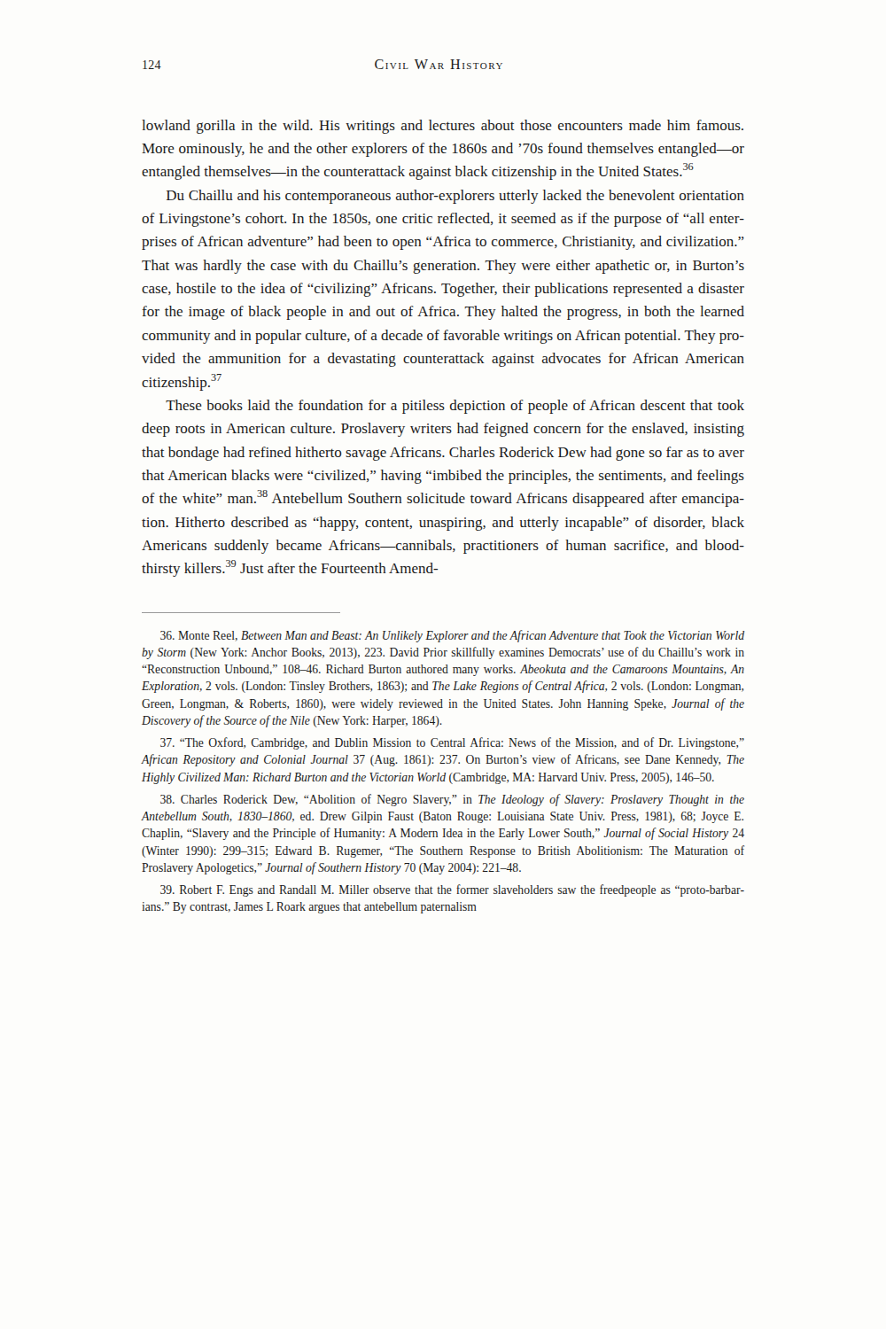124 Civil War History
lowland gorilla in the wild. His writings and lectures about those encounters made him famous. More ominously, he and the other explorers of the 1860s and ’70s found themselves entangled—or entangled themselves—in the counterattack against black citizenship in the United States.36
Du Chaillu and his contemporaneous author-explorers utterly lacked the benevolent orientation of Livingstone’s cohort. In the 1850s, one critic reflected, it seemed as if the purpose of “all enterprises of African adventure” had been to open “Africa to commerce, Christianity, and civilization.” That was hardly the case with du Chaillu’s generation. They were either apathetic or, in Burton’s case, hostile to the idea of “civilizing” Africans. Together, their publications represented a disaster for the image of black people in and out of Africa. They halted the progress, in both the learned community and in popular culture, of a decade of favorable writings on African potential. They provided the ammunition for a devastating counterattack against advocates for African American citizenship.37
These books laid the foundation for a pitiless depiction of people of African descent that took deep roots in American culture. Proslavery writers had feigned concern for the enslaved, insisting that bondage had refined hitherto savage Africans. Charles Roderick Dew had gone so far as to aver that American blacks were “civilized,” having “imbibed the principles, the sentiments, and feelings of the white” man.38 Antebellum Southern solicitude toward Africans disappeared after emancipation. Hitherto described as “happy, content, unaspiring, and utterly incapable” of disorder, black Americans suddenly became Africans—cannibals, practitioners of human sacrifice, and bloodthirsty killers.39 Just after the Fourteenth Amend-
36. Monte Reel, Between Man and Beast: An Unlikely Explorer and the African Adventure that Took the Victorian World by Storm (New York: Anchor Books, 2013), 223. David Prior skillfully examines Democrats’ use of du Chaillu’s work in “Reconstruction Unbound,” 108–46. Richard Burton authored many works. Abeokuta and the Camaroons Mountains, An Exploration, 2 vols. (London: Tinsley Brothers, 1863); and The Lake Regions of Central Africa, 2 vols. (London: Longman, Green, Longman, & Roberts, 1860), were widely reviewed in the United States. John Hanning Speke, Journal of the Discovery of the Source of the Nile (New York: Harper, 1864).
37. “The Oxford, Cambridge, and Dublin Mission to Central Africa: News of the Mission, and of Dr. Livingstone,” African Repository and Colonial Journal 37 (Aug. 1861): 237. On Burton’s view of Africans, see Dane Kennedy, The Highly Civilized Man: Richard Burton and the Victorian World (Cambridge, MA: Harvard Univ. Press, 2005), 146–50.
38. Charles Roderick Dew, “Abolition of Negro Slavery,” in The Ideology of Slavery: Proslavery Thought in the Antebellum South, 1830–1860, ed. Drew Gilpin Faust (Baton Rouge: Louisiana State Univ. Press, 1981), 68; Joyce E. Chaplin, “Slavery and the Principle of Humanity: A Modern Idea in the Early Lower South,” Journal of Social History 24 (Winter 1990): 299–315; Edward B. Rugemer, “The Southern Response to British Abolitionism: The Maturation of Proslavery Apologetics,” Journal of Southern History 70 (May 2004): 221–48.
39. Robert F. Engs and Randall M. Miller observe that the former slaveholders saw the freedpeople as “proto-barbarians.” By contrast, James L Roark argues that antebellum paternalism